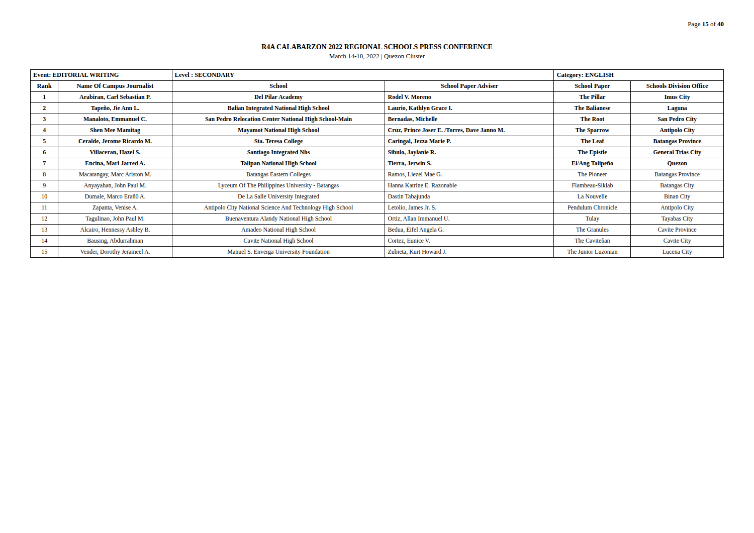Page 15 of 40
R4A CALABARZON 2022 REGIONAL SCHOOLS PRESS CONFERENCE
March 14-18, 2022 | Quezon Cluster
| Event: EDITORIAL WRITING | Level : SECONDARY | Category: ENGLISH |
| Rank | Name Of Campus Journalist | School | School Paper Adviser | School Paper | Schools Division Office |
| 1 | Arabiran, Carl Sebastian P. | Del Pilar Academy | Rodel V. Moreno | The Pillar | Imus City |
| 2 | Tapeño, Jie Ann L. | Balian Integrated National High School | Laurio, Kathlyn Grace I. | The Balianese | Laguna |
| 3 | Manaloto, Emmanuel C. | San Pedro Relocation Center National High School-Main | Bernadas, Michelle | The Root | San Pedro City |
| 4 | Shen Mee Mamitag | Mayamot National High School | Cruz, Prince Joser E. /Torres, Dave Janno M. | The Sparrow | Antipolo City |
| 5 | Ceralde, Jerome Ricardo M. | Sta. Teresa College | Caringal, Jezza Marie P. | The Leaf | Batangas Province |
| 6 | Villaceran, Hazel S. | Santiago Integrated Nhs | Sibulo, Jaylanie R. | The Epistle | General Trias City |
| 7 | Encina, Marl Jarred A. | Talipan National High School | Tierra, Jerwin S. | El/Ang Talipeño | Quezon |
| 8 | Macatangay, Marc Ariston M. | Batangas Eastern Colleges | Ramos, Liezel Mae G. | The Pioneer | Batangas Province |
| 9 | Anyayahan, John Paul M. | Lyceum Of The Philippines University - Batangas | Hanna Katrine E. Razonable | Flambeau-Siklab | Batangas City |
| 10 | Dumale, Marco Erañ0 A. | De La Salle University Integrated | Dastin Tabajunda | La Nouvelle | Binan City |
| 11 | Zapanta, Venise A. | Antipolo City National Science And Technology High School | Letolio, James Jr. S. | Pendulum Chronicle | Antipolo City |
| 12 | Tagulinao, John Paul M. | Buenaventura Alandy National High School | Ortiz, Allan Immanuel U. | Tulay | Tayabas City |
| 13 | Alcairo, Hennessy Ashley B. | Amadeo National High School | Bedua, Eifel Angela G. | The Granules | Cavite Province |
| 14 | Bausing, Abdurrahman | Cavite National High School | Cortez, Eunice V. | The Caviteñan | Cavite City |
| 15 | Vender, Dorothy Jerameel A. | Manuel S. Enverga University Foundation | Zubieta, Kurt Howard J. | The Junior Luzonian | Lucena City |